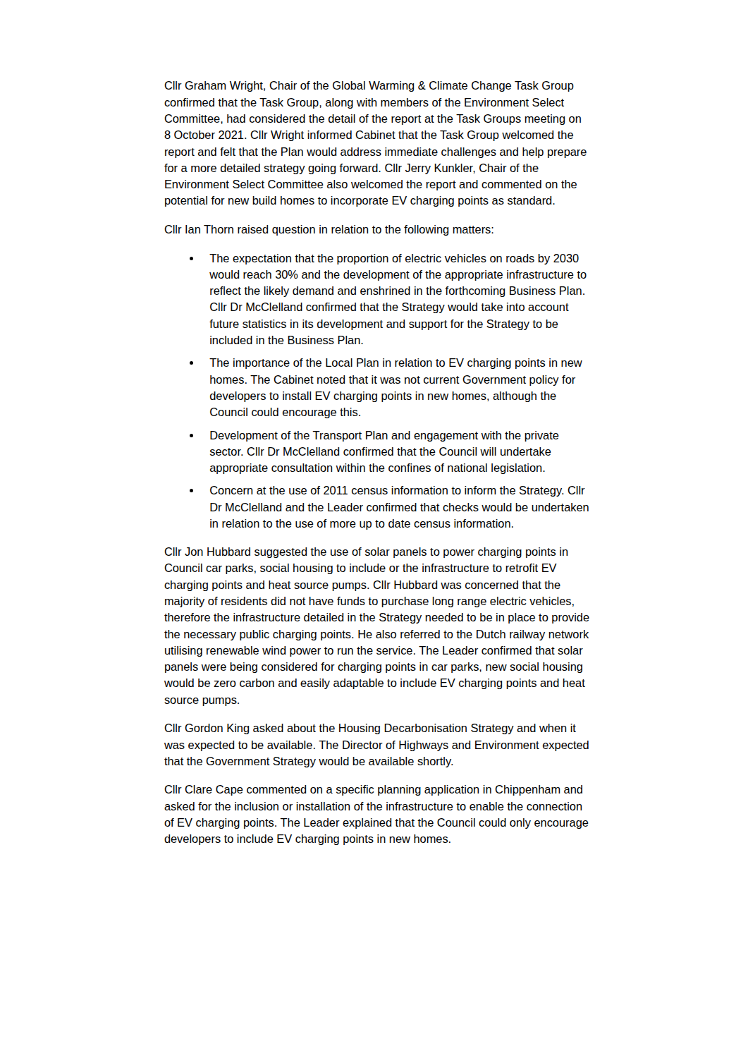Cllr Graham Wright, Chair of the Global Warming & Climate Change Task Group confirmed that the Task Group, along with members of the Environment Select Committee, had considered the detail of the report at the Task Groups meeting on 8 October 2021. Cllr Wright informed Cabinet that the Task Group welcomed the report and felt that the Plan would address immediate challenges and help prepare for a more detailed strategy going forward. Cllr Jerry Kunkler, Chair of the Environment Select Committee also welcomed the report and commented on the potential for new build homes to incorporate EV charging points as standard.
Cllr Ian Thorn raised question in relation to the following matters:
The expectation that the proportion of electric vehicles on roads by 2030 would reach 30% and the development of the appropriate infrastructure to reflect the likely demand and enshrined in the forthcoming Business Plan. Cllr Dr McClelland confirmed that the Strategy would take into account future statistics in its development and support for the Strategy to be included in the Business Plan.
The importance of the Local Plan in relation to EV charging points in new homes. The Cabinet noted that it was not current Government policy for developers to install EV charging points in new homes, although the Council could encourage this.
Development of the Transport Plan and engagement with the private sector. Cllr Dr McClelland confirmed that the Council will undertake appropriate consultation within the confines of national legislation.
Concern at the use of 2011 census information to inform the Strategy. Cllr Dr McClelland and the Leader confirmed that checks would be undertaken in relation to the use of more up to date census information.
Cllr Jon Hubbard suggested the use of solar panels to power charging points in Council car parks, social housing to include or the infrastructure to retrofit EV charging points and heat source pumps. Cllr Hubbard was concerned that the majority of residents did not have funds to purchase long range electric vehicles, therefore the infrastructure detailed in the Strategy needed to be in place to provide the necessary public charging points. He also referred to the Dutch railway network utilising renewable wind power to run the service. The Leader confirmed that solar panels were being considered for charging points in car parks, new social housing would be zero carbon and easily adaptable to include EV charging points and heat source pumps.
Cllr Gordon King asked about the Housing Decarbonisation Strategy and when it was expected to be available. The Director of Highways and Environment expected that the Government Strategy would be available shortly.
Cllr Clare Cape commented on a specific planning application in Chippenham and asked for the inclusion or installation of the infrastructure to enable the connection of EV charging points. The Leader explained that the Council could only encourage developers to include EV charging points in new homes.